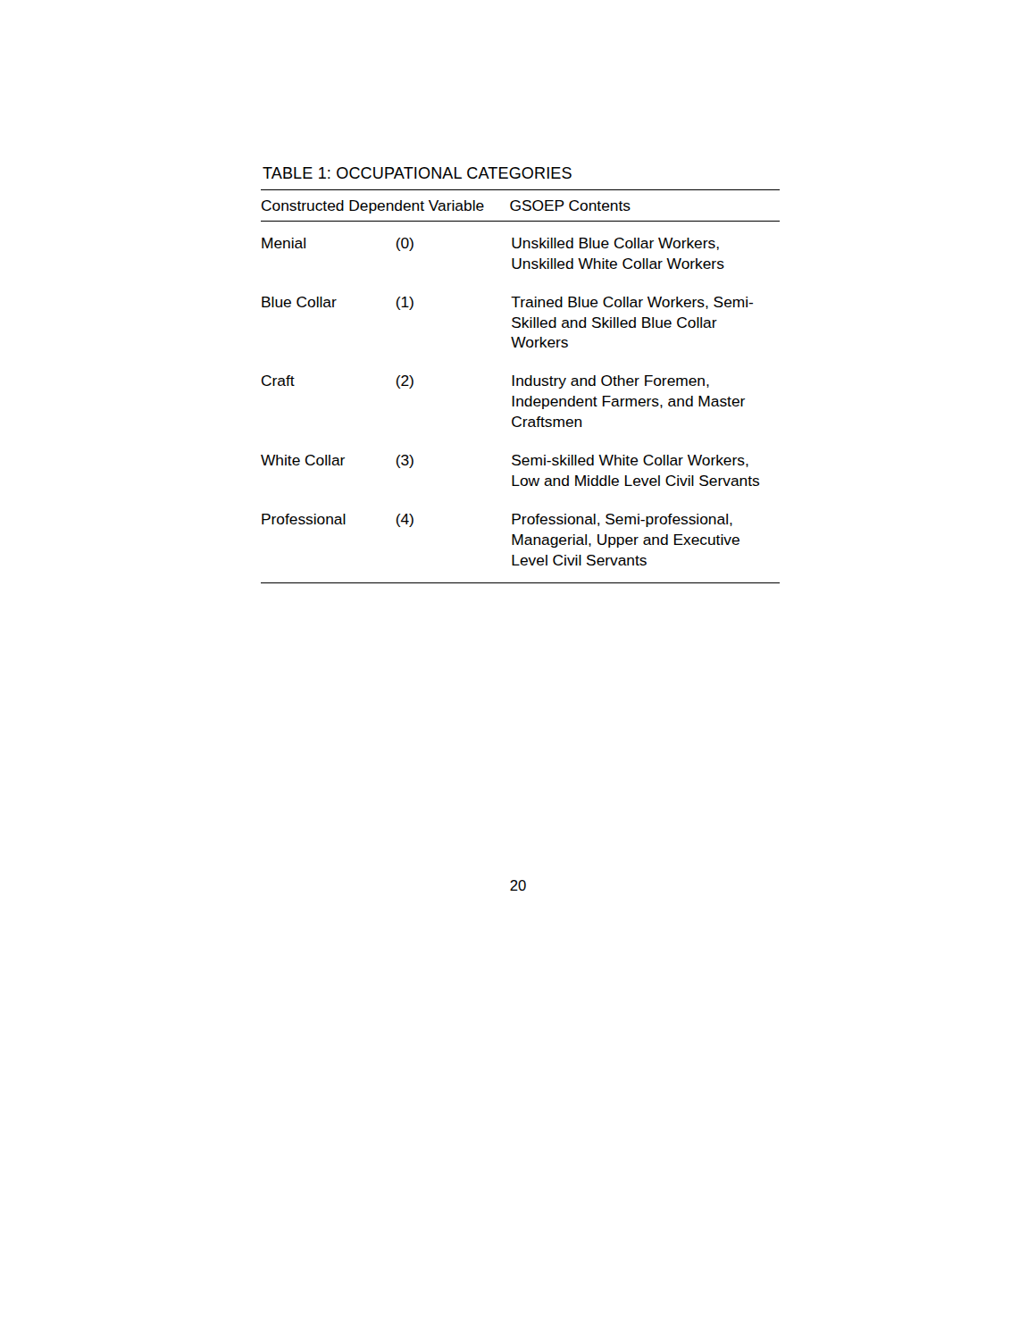TABLE 1: OCCUPATIONAL CATEGORIES
| Constructed Dependent Variable | GSOEP Contents |
| --- | --- |
| Menial | (0) | Unskilled Blue Collar Workers, Unskilled White Collar Workers |
| Blue Collar | (1) | Trained Blue Collar Workers, Semi-Skilled and Skilled Blue Collar Workers |
| Craft | (2) | Industry and Other Foremen, Independent Farmers, and Master Craftsmen |
| White Collar | (3) | Semi-skilled White Collar Workers, Low and Middle Level Civil Servants |
| Professional | (4) | Professional, Semi-professional, Managerial, Upper and Executive Level Civil Servants |
20